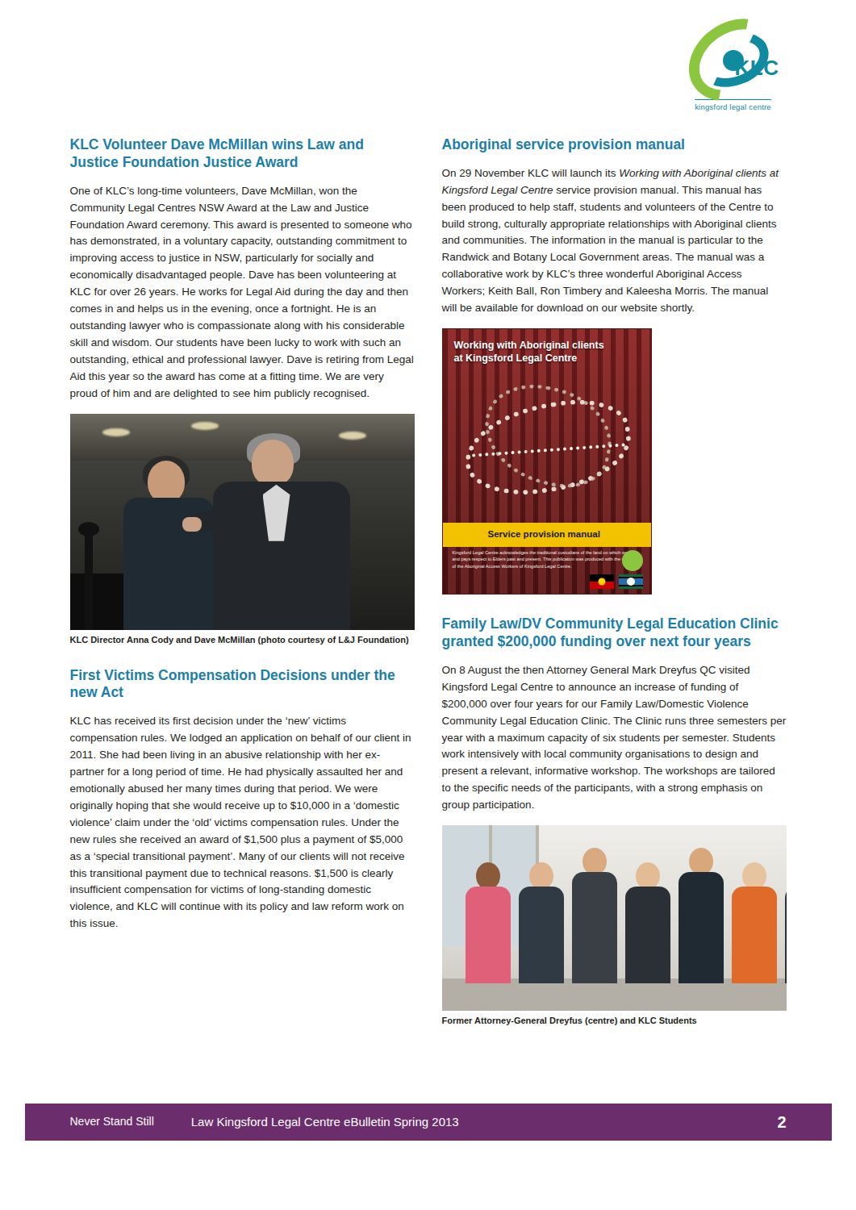KLC
kingsford legal centre
KLC Volunteer Dave McMillan wins Law and Justice Foundation Justice Award
One of KLC’s long-time volunteers, Dave McMillan, won the Community Legal Centres NSW Award at the Law and Justice Foundation Award ceremony. This award is presented to someone who has demonstrated, in a voluntary capacity, outstanding commitment to improving access to justice in NSW, particularly for socially and economically disadvantaged people. Dave has been volunteering at KLC for over 26 years. He works for Legal Aid during the day and then comes in and helps us in the evening, once a fortnight. He is an outstanding lawyer who is compassionate along with his considerable skill and wisdom. Our students have been lucky to work with such an outstanding, ethical and professional lawyer. Dave is retiring from Legal Aid this year so the award has come at a fitting time. We are very proud of him and are delighted to see him publicly recognised.
KLC Director Anna Cody and Dave McMillan (photo courtesy of L&J Foundation)
First Victims Compensation Decisions under the new Act
KLC has received its first decision under the ‘new’ victims compensation rules. We lodged an application on behalf of our client in 2011. She had been living in an abusive relationship with her ex-partner for a long period of time. He had physically assaulted her and emotionally abused her many times during that period. We were originally hoping that she would receive up to $10,000 in a ‘domestic violence’ claim under the ‘old’ victims compensation rules. Under the new rules she received an award of $1,500 plus a payment of $5,000 as a ‘special transitional payment’. Many of our clients will not receive this transitional payment due to technical reasons. $1,500 is clearly insufficient compensation for victims of long-standing domestic violence, and KLC will continue with its policy and law reform work on this issue.
Aboriginal service provision manual
On 29 November KLC will launch its Working with Aboriginal clients at Kingsford Legal Centre service provision manual. This manual has been produced to help staff, students and volunteers of the Centre to build strong, culturally appropriate relationships with Aboriginal clients and communities. The information in the manual is particular to the Randwick and Botany Local Government areas. The manual was a collaborative work by KLC’s three wonderful Aboriginal Access Workers; Keith Ball, Ron Timbery and Kaleesha Morris. The manual will be available for download on our website shortly.
Working with Aboriginal clients
at Kingsford Legal Centre UNSW Service provision manual Kingsford Legal Centre acknowledges the traditional custodians of the land on which we work and pays respect to Elders past and present. This publication was produced with the support of the Aboriginal Access Workers of Kingsford Legal Centre.
Family Law/DV Community Legal Education Clinic granted $200,000 funding over next four years
On 8 August the then Attorney General Mark Dreyfus QC visited Kingsford Legal Centre to announce an increase of funding of $200,000 over four years for our Family Law/Domestic Violence Community Legal Education Clinic. The Clinic runs three semesters per year with a maximum capacity of six students per semester. Students work intensively with local community organisations to design and present a relevant, informative workshop. The workshops are tailored to the specific needs of the participants, with a strong emphasis on group participation.
Former Attorney-General Dreyfus (centre) and KLC Students
Never Stand Still Law Kingsford Legal Centre eBulletin Spring 2013 2